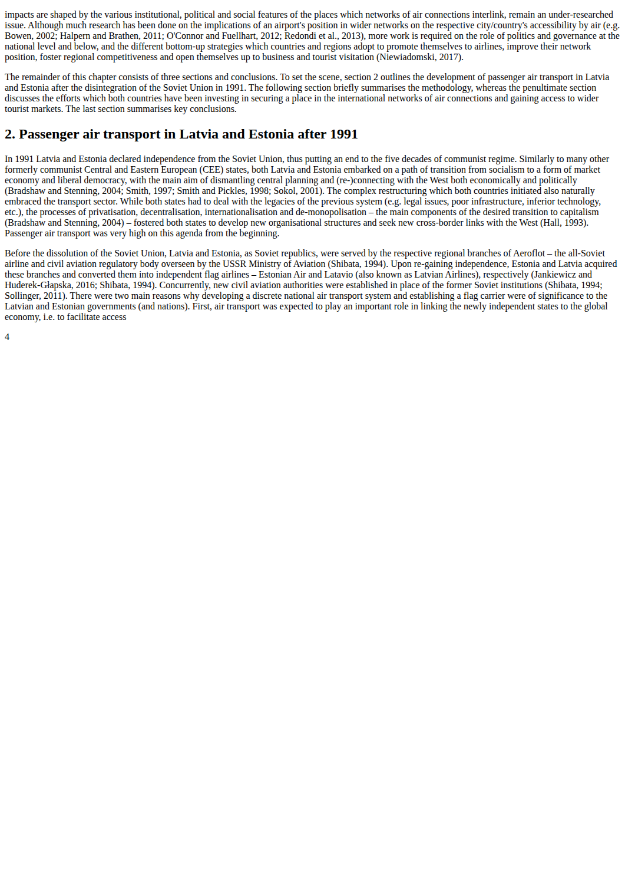impacts are shaped by the various institutional, political and social features of the places which networks of air connections interlink, remain an under-researched issue. Although much research has been done on the implications of an airport's position in wider networks on the respective city/country's accessibility by air (e.g. Bowen, 2002; Halpern and Brathen, 2011; O'Connor and Fuellhart, 2012; Redondi et al., 2013), more work is required on the role of politics and governance at the national level and below, and the different bottom-up strategies which countries and regions adopt to promote themselves to airlines, improve their network position, foster regional competitiveness and open themselves up to business and tourist visitation (Niewiadomski, 2017).
The remainder of this chapter consists of three sections and conclusions. To set the scene, section 2 outlines the development of passenger air transport in Latvia and Estonia after the disintegration of the Soviet Union in 1991. The following section briefly summarises the methodology, whereas the penultimate section discusses the efforts which both countries have been investing in securing a place in the international networks of air connections and gaining access to wider tourist markets. The last section summarises key conclusions.
2. Passenger air transport in Latvia and Estonia after 1991
In 1991 Latvia and Estonia declared independence from the Soviet Union, thus putting an end to the five decades of communist regime. Similarly to many other formerly communist Central and Eastern European (CEE) states, both Latvia and Estonia embarked on a path of transition from socialism to a form of market economy and liberal democracy, with the main aim of dismantling central planning and (re-)connecting with the West both economically and politically (Bradshaw and Stenning, 2004; Smith, 1997; Smith and Pickles, 1998; Sokol, 2001). The complex restructuring which both countries initiated also naturally embraced the transport sector. While both states had to deal with the legacies of the previous system (e.g. legal issues, poor infrastructure, inferior technology, etc.), the processes of privatisation, decentralisation, internationalisation and de-monopolisation – the main components of the desired transition to capitalism (Bradshaw and Stenning, 2004) – fostered both states to develop new organisational structures and seek new cross-border links with the West (Hall, 1993). Passenger air transport was very high on this agenda from the beginning.
Before the dissolution of the Soviet Union, Latvia and Estonia, as Soviet republics, were served by the respective regional branches of Aeroflot – the all-Soviet airline and civil aviation regulatory body overseen by the USSR Ministry of Aviation (Shibata, 1994). Upon re-gaining independence, Estonia and Latvia acquired these branches and converted them into independent flag airlines – Estonian Air and Latavio (also known as Latvian Airlines), respectively (Jankiewicz and Huderek-Głapska, 2016; Shibata, 1994). Concurrently, new civil aviation authorities were established in place of the former Soviet institutions (Shibata, 1994; Sollinger, 2011). There were two main reasons why developing a discrete national air transport system and establishing a flag carrier were of significance to the Latvian and Estonian governments (and nations). First, air transport was expected to play an important role in linking the newly independent states to the global economy, i.e. to facilitate access
4